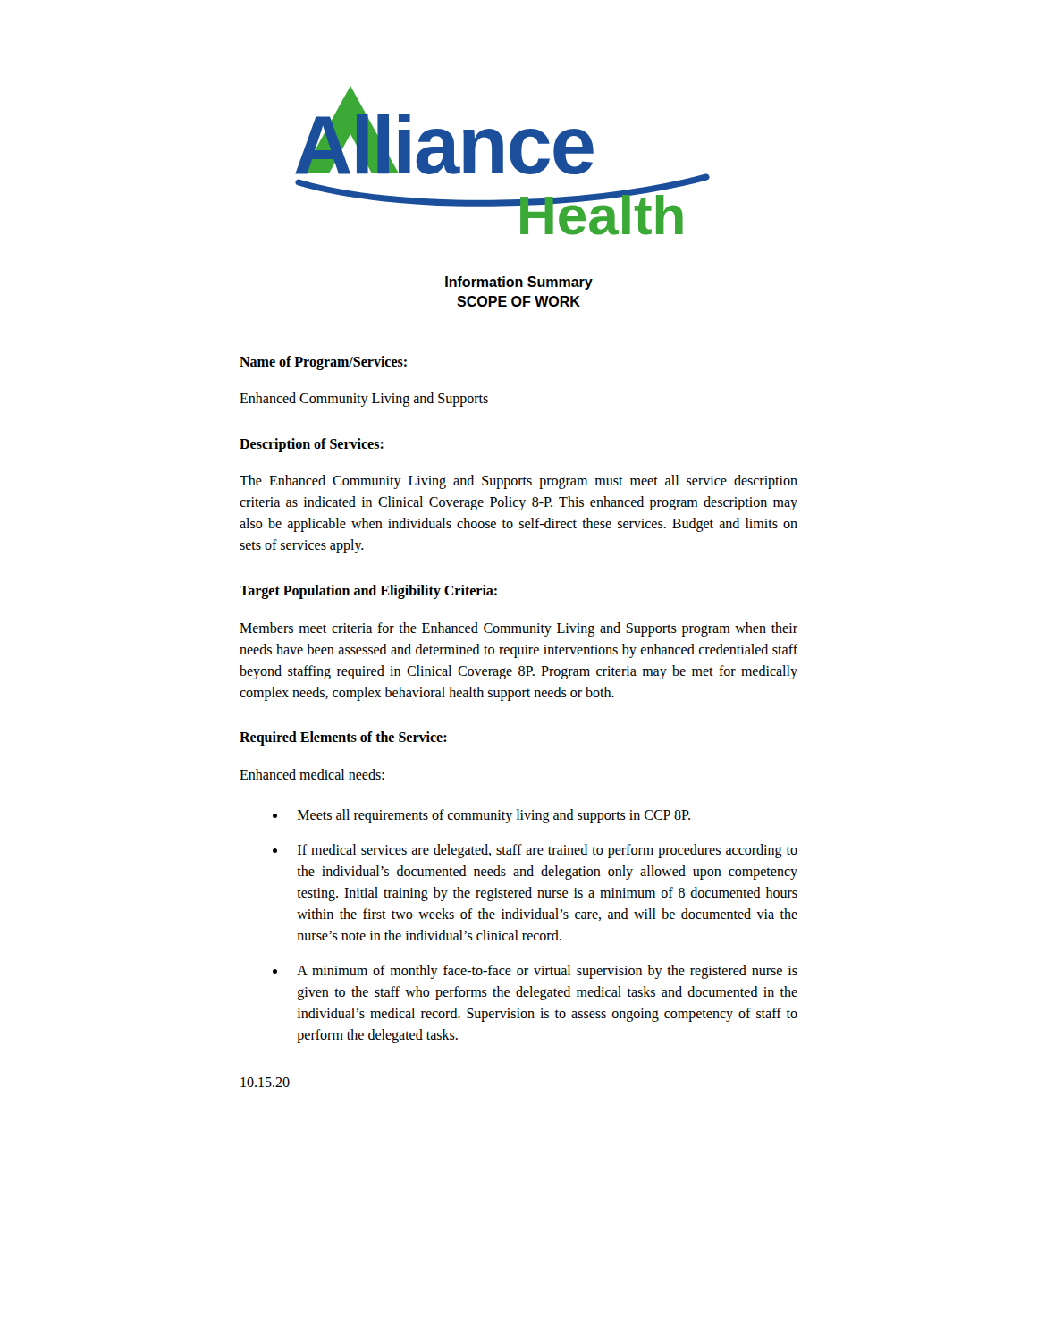Alliance Health
Information Summary
SCOPE OF WORK
Name of Program/Services:
Enhanced Community Living and Supports
Description of Services:
The Enhanced Community Living and Supports program must meet all service description criteria as indicated in Clinical Coverage Policy 8-P. This enhanced program description may also be applicable when individuals choose to self-direct these services. Budget and limits on sets of services apply.
Target Population and Eligibility Criteria:
Members meet criteria for the Enhanced Community Living and Supports program when their needs have been assessed and determined to require interventions by enhanced credentialed staff beyond staffing required in Clinical Coverage 8P. Program criteria may be met for medically complex needs, complex behavioral health support needs or both.
Required Elements of the Service:
Enhanced medical needs:
Meets all requirements of community living and supports in CCP 8P.
If medical services are delegated, staff are trained to perform procedures according to the individual’s documented needs and delegation only allowed upon competency testing. Initial training by the registered nurse is a minimum of 8 documented hours within the first two weeks of the individual’s care, and will be documented via the nurse’s note in the individual’s clinical record.
A minimum of monthly face-to-face or virtual supervision by the registered nurse is given to the staff who performs the delegated medical tasks and documented in the individual’s medical record. Supervision is to assess ongoing competency of staff to perform the delegated tasks.
10.15.20